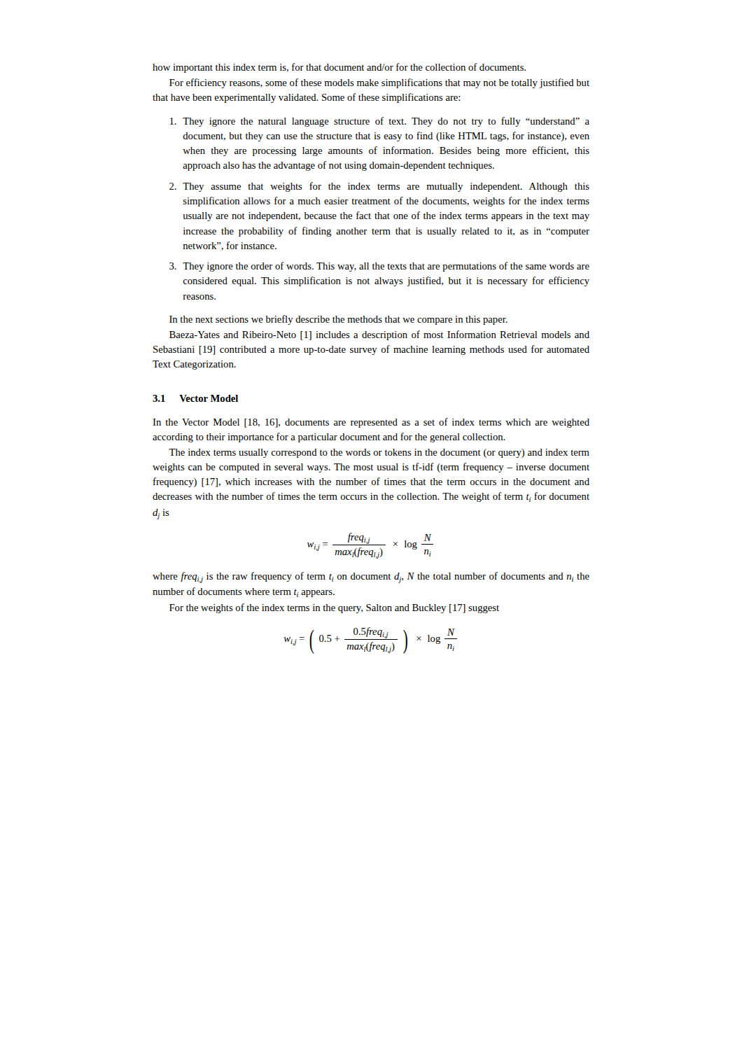how important this index term is, for that document and/or for the collection of documents.
For efficiency reasons, some of these models make simplifications that may not be totally justified but that have been experimentally validated. Some of these simplifications are:
They ignore the natural language structure of text. They do not try to fully “understand” a document, but they can use the structure that is easy to find (like HTML tags, for instance), even when they are processing large amounts of information. Besides being more efficient, this approach also has the advantage of not using domain-dependent techniques.
They assume that weights for the index terms are mutually independent. Although this simplification allows for a much easier treatment of the documents, weights for the index terms usually are not independent, because the fact that one of the index terms appears in the text may increase the probability of finding another term that is usually related to it, as in “computer network”, for instance.
They ignore the order of words. This way, all the texts that are permutations of the same words are considered equal. This simplification is not always justified, but it is necessary for efficiency reasons.
In the next sections we briefly describe the methods that we compare in this paper.
Baeza-Yates and Ribeiro-Neto [1] includes a description of most Information Retrieval models and Sebastiani [19] contributed a more up-to-date survey of machine learning methods used for automated Text Categorization.
3.1 Vector Model
In the Vector Model [18, 16], documents are represented as a set of index terms which are weighted according to their importance for a particular document and for the general collection.
The index terms usually correspond to the words or tokens in the document (or query) and index term weights can be computed in several ways. The most usual is tf-idf (term frequency – inverse document frequency) [17], which increases with the number of times that the term occurs in the document and decreases with the number of times the term occurs in the collection. The weight of term ti for document dj is
wi,j = freqi,j maxl(freql,j) × log N ni
where freqi,j is the raw frequency of term ti on document dj, N the total number of documents and ni the number of documents where term ti appears.
For the weights of the index terms in the query, Salton and Buckley [17] suggest
wi,j = ( 0.5 + 0.5freqi,j maxl(freql,j) ) × log N ni